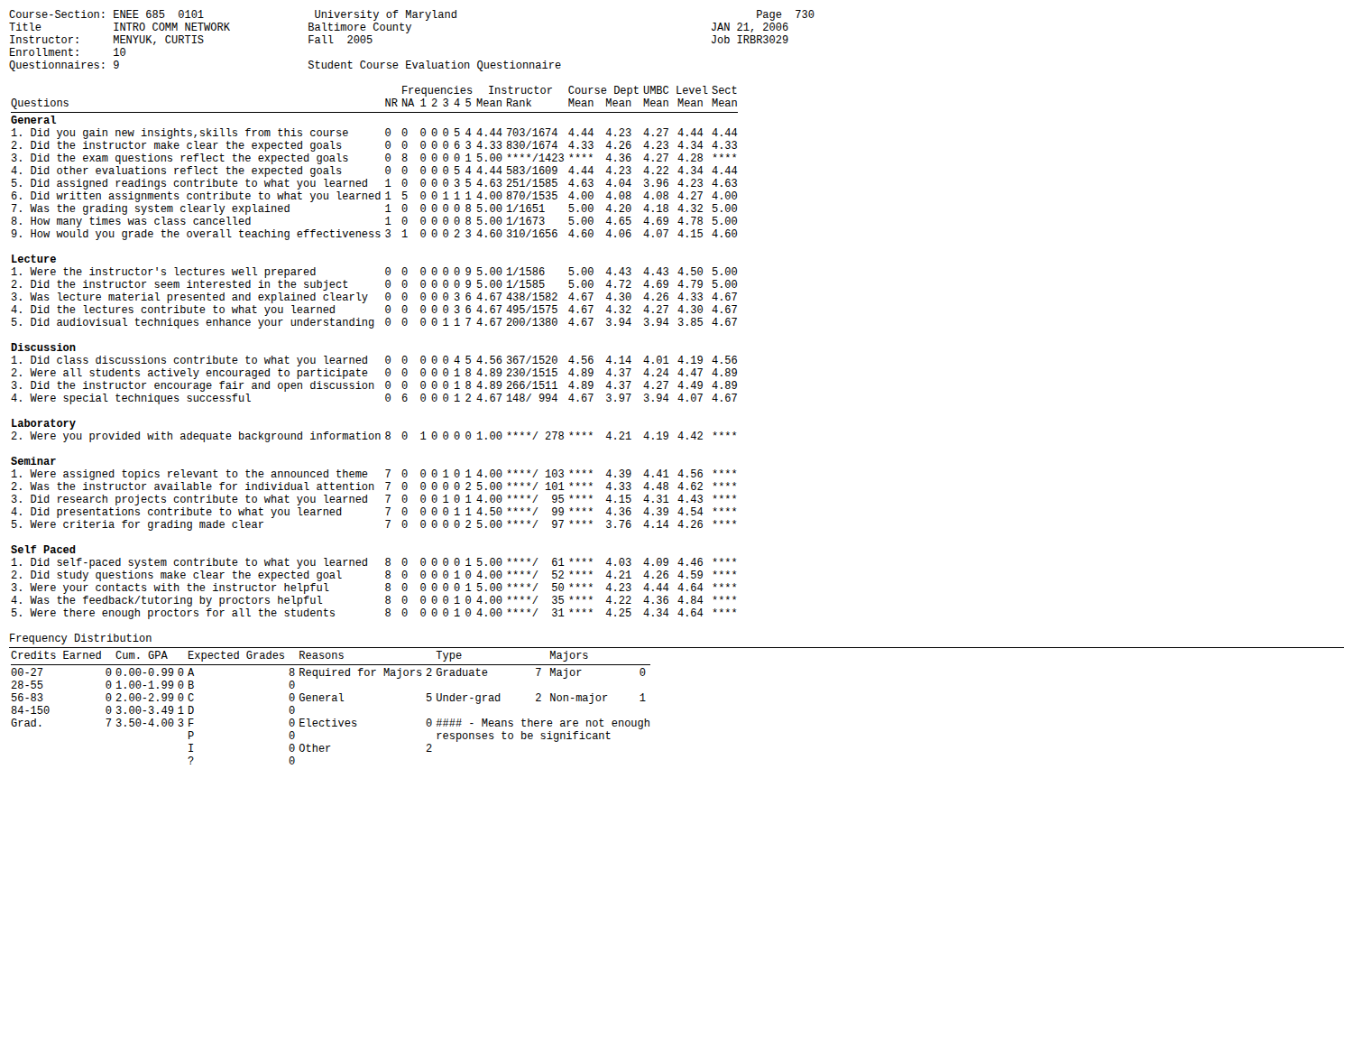Course-Section: ENEE 685  0101                 University of Maryland                                              Page  730
Title           INTRO COMM NETWORK            Baltimore County                                              JAN 21, 2006
Instructor:     MENYUK, CURTIS                Fall  2005                                                    Job IRBR3029
Enrollment:     10
Questionnaires: 9                             Student Course Evaluation Questionnaire
| | | Frequencies | Instructor | Course Dept | UMBC Level | Sect |
| Questions | NR | NA | 1 | 2 | 3 | 4 | 5 | Mean | Rank | Mean | Mean | Mean | Mean | Mean |
| General |
| 1. Did you gain new insights,skills from this course | 0 | 0 | 0 | 0 | 0 | 5 | 4 | 4.44 | 703/1674 | 4.44 | 4.23 | 4.27 | 4.44 | 4.44 |
| 2. Did the instructor make clear the expected goals | 0 | 0 | 0 | 0 | 0 | 6 | 3 | 4.33 | 830/1674 | 4.33 | 4.26 | 4.23 | 4.34 | 4.33 |
| 3. Did the exam questions reflect the expected goals | 0 | 8 | 0 | 0 | 0 | 0 | 1 | 5.00 | ****/1423 | **** | 4.36 | 4.27 | 4.28 | **** |
| 4. Did other evaluations reflect the expected goals | 0 | 0 | 0 | 0 | 0 | 5 | 4 | 4.44 | 583/1609 | 4.44 | 4.23 | 4.22 | 4.34 | 4.44 |
| 5. Did assigned readings contribute to what you learned | 1 | 0 | 0 | 0 | 0 | 3 | 5 | 4.63 | 251/1585 | 4.63 | 4.04 | 3.96 | 4.23 | 4.63 |
| 6. Did written assignments contribute to what you learned | 1 | 5 | 0 | 0 | 1 | 1 | 1 | 4.00 | 870/1535 | 4.00 | 4.08 | 4.08 | 4.27 | 4.00 |
| 7. Was the grading system clearly explained | 1 | 0 | 0 | 0 | 0 | 0 | 8 | 5.00 | 1/1651 | 5.00 | 4.20 | 4.18 | 4.32 | 5.00 |
| 8. How many times was class cancelled | 1 | 0 | 0 | 0 | 0 | 0 | 8 | 5.00 | 1/1673 | 5.00 | 4.65 | 4.69 | 4.78 | 5.00 |
| 9. How would you grade the overall teaching effectiveness | 3 | 1 | 0 | 0 | 0 | 2 | 3 | 4.60 | 310/1656 | 4.60 | 4.06 | 4.07 | 4.15 | 4.60 |
| Lecture |
| 1. Were the instructor's lectures well prepared | 0 | 0 | 0 | 0 | 0 | 0 | 9 | 5.00 | 1/1586 | 5.00 | 4.43 | 4.43 | 4.50 | 5.00 |
| 2. Did the instructor seem interested in the subject | 0 | 0 | 0 | 0 | 0 | 0 | 9 | 5.00 | 1/1585 | 5.00 | 4.72 | 4.69 | 4.79 | 5.00 |
| 3. Was lecture material presented and explained clearly | 0 | 0 | 0 | 0 | 0 | 3 | 6 | 4.67 | 438/1582 | 4.67 | 4.30 | 4.26 | 4.33 | 4.67 |
| 4. Did the lectures contribute to what you learned | 0 | 0 | 0 | 0 | 0 | 3 | 6 | 4.67 | 495/1575 | 4.67 | 4.32 | 4.27 | 4.30 | 4.67 |
| 5. Did audiovisual techniques enhance your understanding | 0 | 0 | 0 | 0 | 1 | 1 | 7 | 4.67 | 200/1380 | 4.67 | 3.94 | 3.94 | 3.85 | 4.67 |
| Discussion |
| 1. Did class discussions contribute to what you learned | 0 | 0 | 0 | 0 | 0 | 4 | 5 | 4.56 | 367/1520 | 4.56 | 4.14 | 4.01 | 4.19 | 4.56 |
| 2. Were all students actively encouraged to participate | 0 | 0 | 0 | 0 | 0 | 1 | 8 | 4.89 | 230/1515 | 4.89 | 4.37 | 4.24 | 4.47 | 4.89 |
| 3. Did the instructor encourage fair and open discussion | 0 | 0 | 0 | 0 | 0 | 1 | 8 | 4.89 | 266/1511 | 4.89 | 4.37 | 4.27 | 4.49 | 4.89 |
| 4. Were special techniques successful | 0 | 6 | 0 | 0 | 0 | 1 | 2 | 4.67 | 148/ 994 | 4.67 | 3.97 | 3.94 | 4.07 | 4.67 |
| Laboratory |
| 2. Were you provided with adequate background information | 8 | 0 | 1 | 0 | 0 | 0 | 0 | 1.00 | ****/ 278 | **** | 4.21 | 4.19 | 4.42 | **** |
| Seminar |
| 1. Were assigned topics relevant to the announced theme | 7 | 0 | 0 | 0 | 1 | 0 | 1 | 4.00 | ****/ 103 | **** | 4.39 | 4.41 | 4.56 | **** |
| 2. Was the instructor available for individual attention | 7 | 0 | 0 | 0 | 0 | 0 | 2 | 5.00 | ****/ 101 | **** | 4.33 | 4.48 | 4.62 | **** |
| 3. Did research projects contribute to what you learned | 7 | 0 | 0 | 0 | 1 | 0 | 1 | 4.00 | ****/ 95 | **** | 4.15 | 4.31 | 4.43 | **** |
| 4. Did presentations contribute to what you learned | 7 | 0 | 0 | 0 | 0 | 1 | 1 | 4.50 | ****/ 99 | **** | 4.36 | 4.39 | 4.54 | **** |
| 5. Were criteria for grading made clear | 7 | 0 | 0 | 0 | 0 | 0 | 2 | 5.00 | ****/ 97 | **** | 3.76 | 4.14 | 4.26 | **** |
| Self Paced |
| 1. Did self-paced system contribute to what you learned | 8 | 0 | 0 | 0 | 0 | 0 | 1 | 5.00 | ****/ 61 | **** | 4.03 | 4.09 | 4.46 | **** |
| 2. Did study questions make clear the expected goal | 8 | 0 | 0 | 0 | 0 | 1 | 0 | 4.00 | ****/ 52 | **** | 4.21 | 4.26 | 4.59 | **** |
| 3. Were your contacts with the instructor helpful | 8 | 0 | 0 | 0 | 0 | 0 | 1 | 5.00 | ****/ 50 | **** | 4.23 | 4.44 | 4.64 | **** |
| 4. Was the feedback/tutoring by proctors helpful | 8 | 0 | 0 | 0 | 0 | 1 | 0 | 4.00 | ****/ 35 | **** | 4.22 | 4.36 | 4.84 | **** |
| 5. Were there enough proctors for all the students | 8 | 0 | 0 | 0 | 0 | 1 | 0 | 4.00 | ****/ 31 | **** | 4.25 | 4.34 | 4.64 | **** |
Frequency Distribution
| Credits Earned | | Cum. GPA | | Expected Grades | | Reasons | | Type | | Majors | |
| 00-27 | 0 | 0.00-0.99 | 0 | A | 8 | Required for Majors | 2 | Graduate | 7 | Major | 0 |
| 28-55 | 0 | 1.00-1.99 | 0 | B | 0 | | | | | | |
| 56-83 | 0 | 2.00-2.99 | 0 | C | 0 | General | 5 | Under-grad | 2 | Non-major | 1 |
| 84-150 | 0 | 3.00-3.49 | 1 | D | 0 | | | | | | |
| Grad. | 7 | 3.50-4.00 | 3 | F | 0 | Electives | 0 | #### - Means there are not enough |
| | | | | P | 0 | | | responses to be significant |
| | | | | I | 0 | Other | 2 | | | | |
| | | | | ? | 0 | | | | | | |